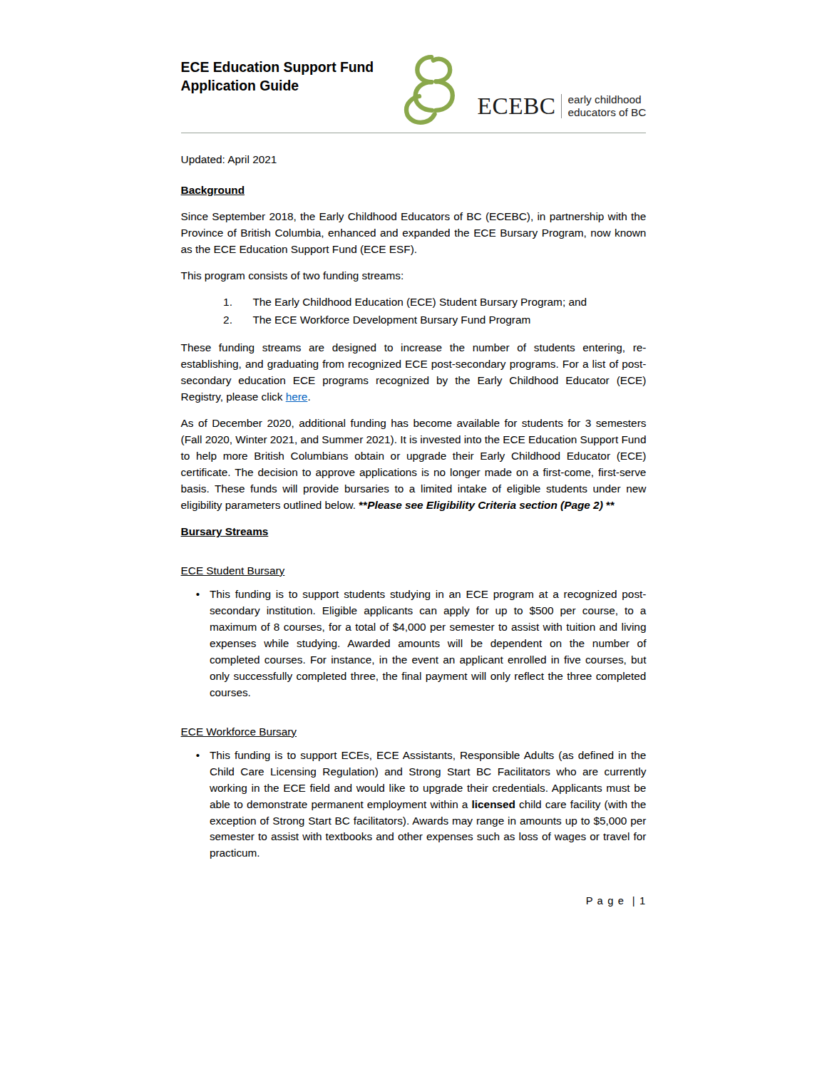ECE Education Support Fund
Application Guide
ECEBC early childhood
educators of BC
Updated: April 2021
Background
Since September 2018, the Early Childhood Educators of BC (ECEBC), in partnership with the Province of British Columbia, enhanced and expanded the ECE Bursary Program, now known as the ECE Education Support Fund (ECE ESF).
This program consists of two funding streams:
The Early Childhood Education (ECE) Student Bursary Program; and
The ECE Workforce Development Bursary Fund Program
These funding streams are designed to increase the number of students entering, re-establishing, and graduating from recognized ECE post-secondary programs. For a list of post-secondary education ECE programs recognized by the Early Childhood Educator (ECE) Registry, please click here.
As of December 2020, additional funding has become available for students for 3 semesters (Fall 2020, Winter 2021, and Summer 2021). It is invested into the ECE Education Support Fund to help more British Columbians obtain or upgrade their Early Childhood Educator (ECE) certificate. The decision to approve applications is no longer made on a first-come, first-serve basis. These funds will provide bursaries to a limited intake of eligible students under new eligibility parameters outlined below. **Please see Eligibility Criteria section (Page 2) **
Bursary Streams
ECE Student Bursary
•
This funding is to support students studying in an ECE program at a recognized post-secondary institution. Eligible applicants can apply for up to $500 per course, to a maximum of 8 courses, for a total of $4,000 per semester to assist with tuition and living expenses while studying. Awarded amounts will be dependent on the number of completed courses. For instance, in the event an applicant enrolled in five courses, but only successfully completed three, the final payment will only reflect the three completed courses.
ECE Workforce Bursary
•
This funding is to support ECEs, ECE Assistants, Responsible Adults (as defined in the Child Care Licensing Regulation) and Strong Start BC Facilitators who are currently working in the ECE field and would like to upgrade their credentials. Applicants must be able to demonstrate permanent employment within a licensed child care facility (with the exception of Strong Start BC facilitators). Awards may range in amounts up to $5,000 per semester to assist with textbooks and other expenses such as loss of wages or travel for practicum.
P a g e | 1